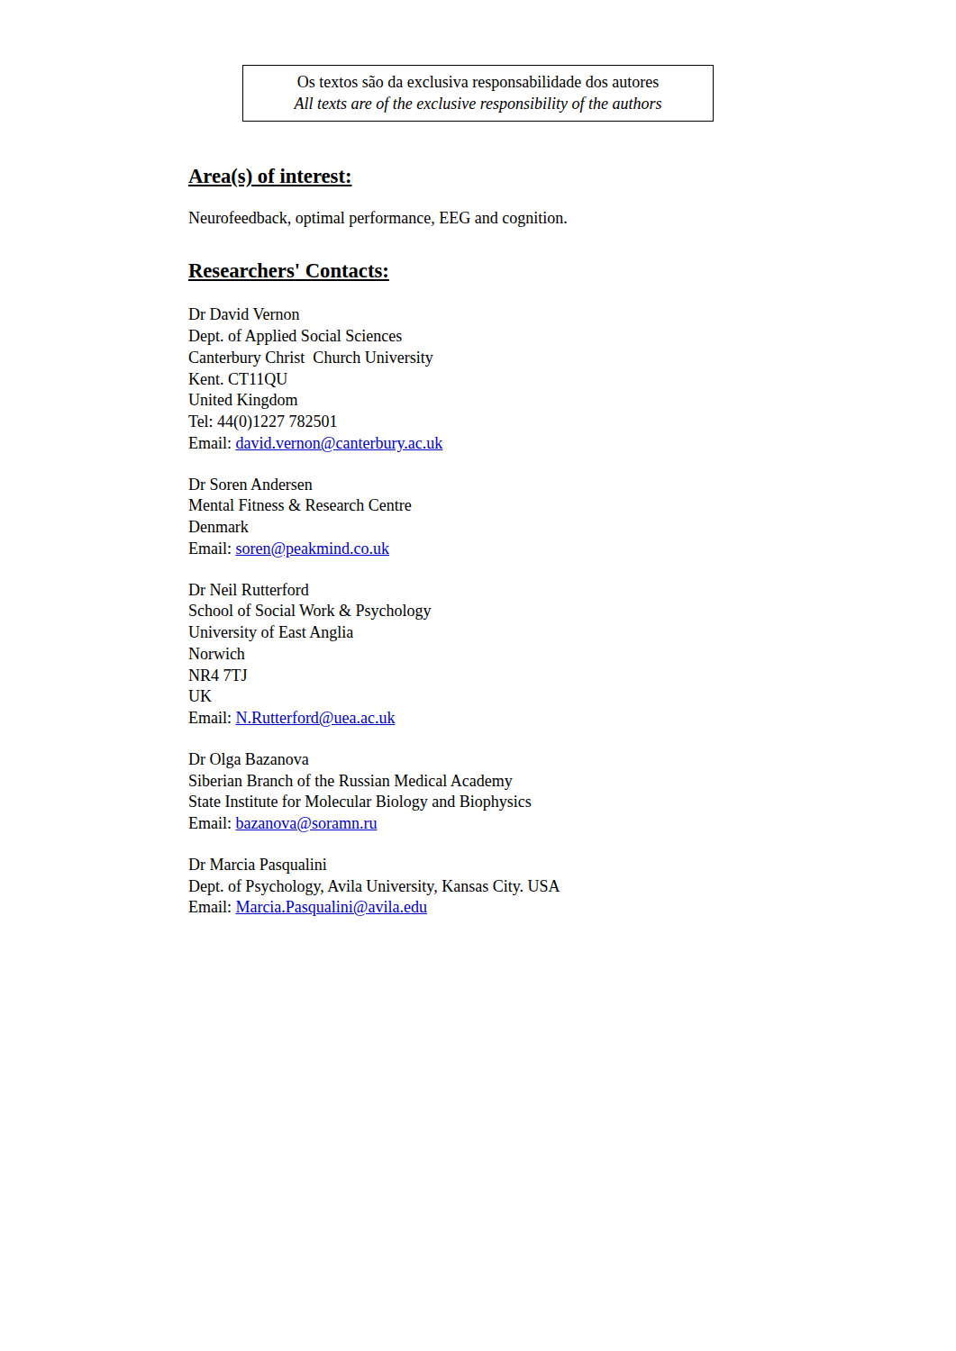Os textos são da exclusiva responsabilidade dos autores
All texts are of the exclusive responsibility of the authors
Area(s) of interest:
Neurofeedback, optimal performance, EEG and cognition.
Researchers' Contacts:
Dr David Vernon
Dept. of Applied Social Sciences
Canterbury Christ Church University
Kent. CT11QU
United Kingdom
Tel: 44(0)1227 782501
Email: david.vernon@canterbury.ac.uk
Dr Soren Andersen
Mental Fitness & Research Centre
Denmark
Email: soren@peakmind.co.uk
Dr Neil Rutterford
School of Social Work & Psychology
University of East Anglia
Norwich
NR4 7TJ
UK
Email: N.Rutterford@uea.ac.uk
Dr Olga Bazanova
Siberian Branch of the Russian Medical Academy
State Institute for Molecular Biology and Biophysics
Email: bazanova@soramn.ru
Dr Marcia Pasqualini
Dept. of Psychology, Avila University, Kansas City. USA
Email: Marcia.Pasqualini@avila.edu